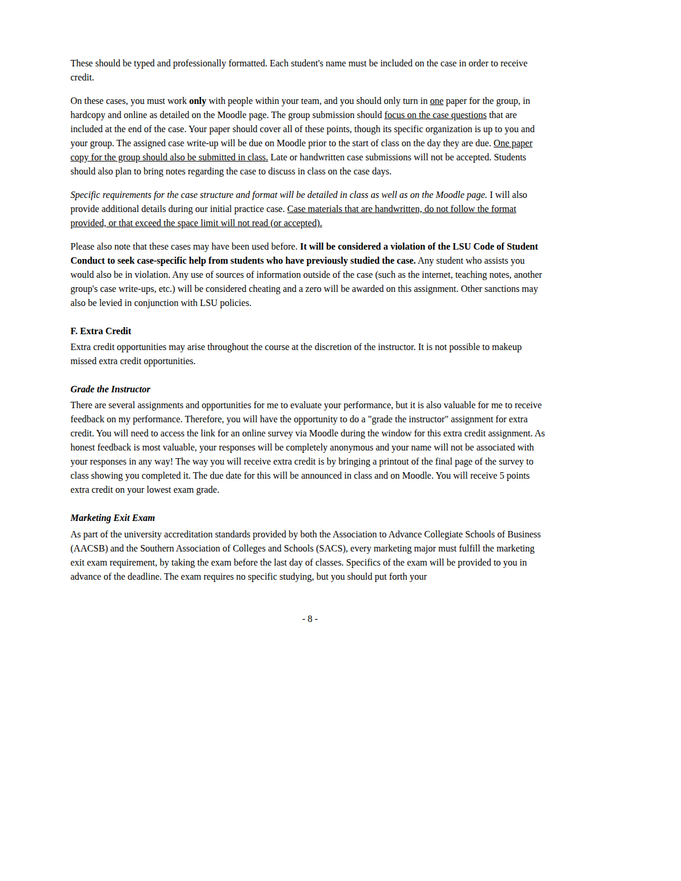These should be typed and professionally formatted. Each student's name must be included on the case in order to receive credit.
On these cases, you must work only with people within your team, and you should only turn in one paper for the group, in hardcopy and online as detailed on the Moodle page. The group submission should focus on the case questions that are included at the end of the case. Your paper should cover all of these points, though its specific organization is up to you and your group. The assigned case write-up will be due on Moodle prior to the start of class on the day they are due. One paper copy for the group should also be submitted in class. Late or handwritten case submissions will not be accepted. Students should also plan to bring notes regarding the case to discuss in class on the case days.
Specific requirements for the case structure and format will be detailed in class as well as on the Moodle page. I will also provide additional details during our initial practice case. Case materials that are handwritten, do not follow the format provided, or that exceed the space limit will not read (or accepted).
Please also note that these cases may have been used before. It will be considered a violation of the LSU Code of Student Conduct to seek case-specific help from students who have previously studied the case. Any student who assists you would also be in violation. Any use of sources of information outside of the case (such as the internet, teaching notes, another group's case write-ups, etc.) will be considered cheating and a zero will be awarded on this assignment. Other sanctions may also be levied in conjunction with LSU policies.
F. Extra Credit
Extra credit opportunities may arise throughout the course at the discretion of the instructor. It is not possible to makeup missed extra credit opportunities.
Grade the Instructor
There are several assignments and opportunities for me to evaluate your performance, but it is also valuable for me to receive feedback on my performance. Therefore, you will have the opportunity to do a "grade the instructor" assignment for extra credit. You will need to access the link for an online survey via Moodle during the window for this extra credit assignment. As honest feedback is most valuable, your responses will be completely anonymous and your name will not be associated with your responses in any way! The way you will receive extra credit is by bringing a printout of the final page of the survey to class showing you completed it. The due date for this will be announced in class and on Moodle. You will receive 5 points extra credit on your lowest exam grade.
Marketing Exit Exam
As part of the university accreditation standards provided by both the Association to Advance Collegiate Schools of Business (AACSB) and the Southern Association of Colleges and Schools (SACS), every marketing major must fulfill the marketing exit exam requirement, by taking the exam before the last day of classes. Specifics of the exam will be provided to you in advance of the deadline. The exam requires no specific studying, but you should put forth your
- 8 -